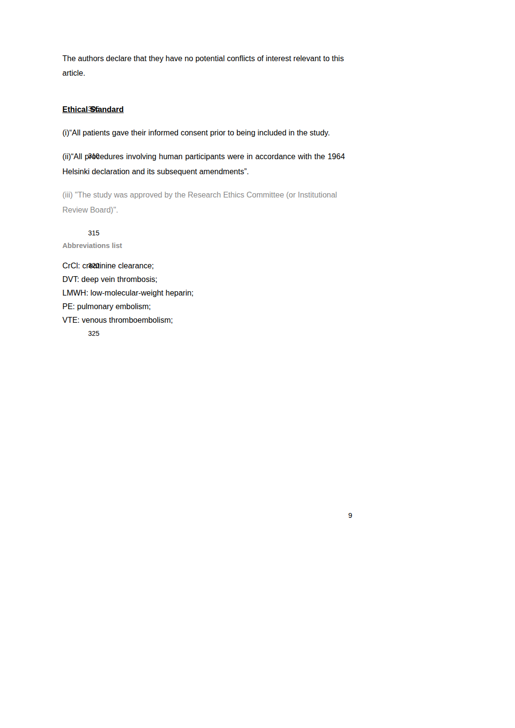The authors declare that they have no potential conflicts of interest relevant to this article.
305
Ethical Standard
(i)“All patients gave their informed consent prior to being included in the study.
310
(ii)“All procedures involving human participants were in accordance with the 1964 Helsinki declaration and its subsequent amendments”.
(iii) "The study was approved by the Research Ethics Committee (or Institutional Review Board)".
315
Abbreviations list
320
CrCl: creatinine clearance;
DVT: deep vein thrombosis;
LMWH: low-molecular-weight heparin;
PE: pulmonary embolism;
VTE: venous thromboembolism;
325
9